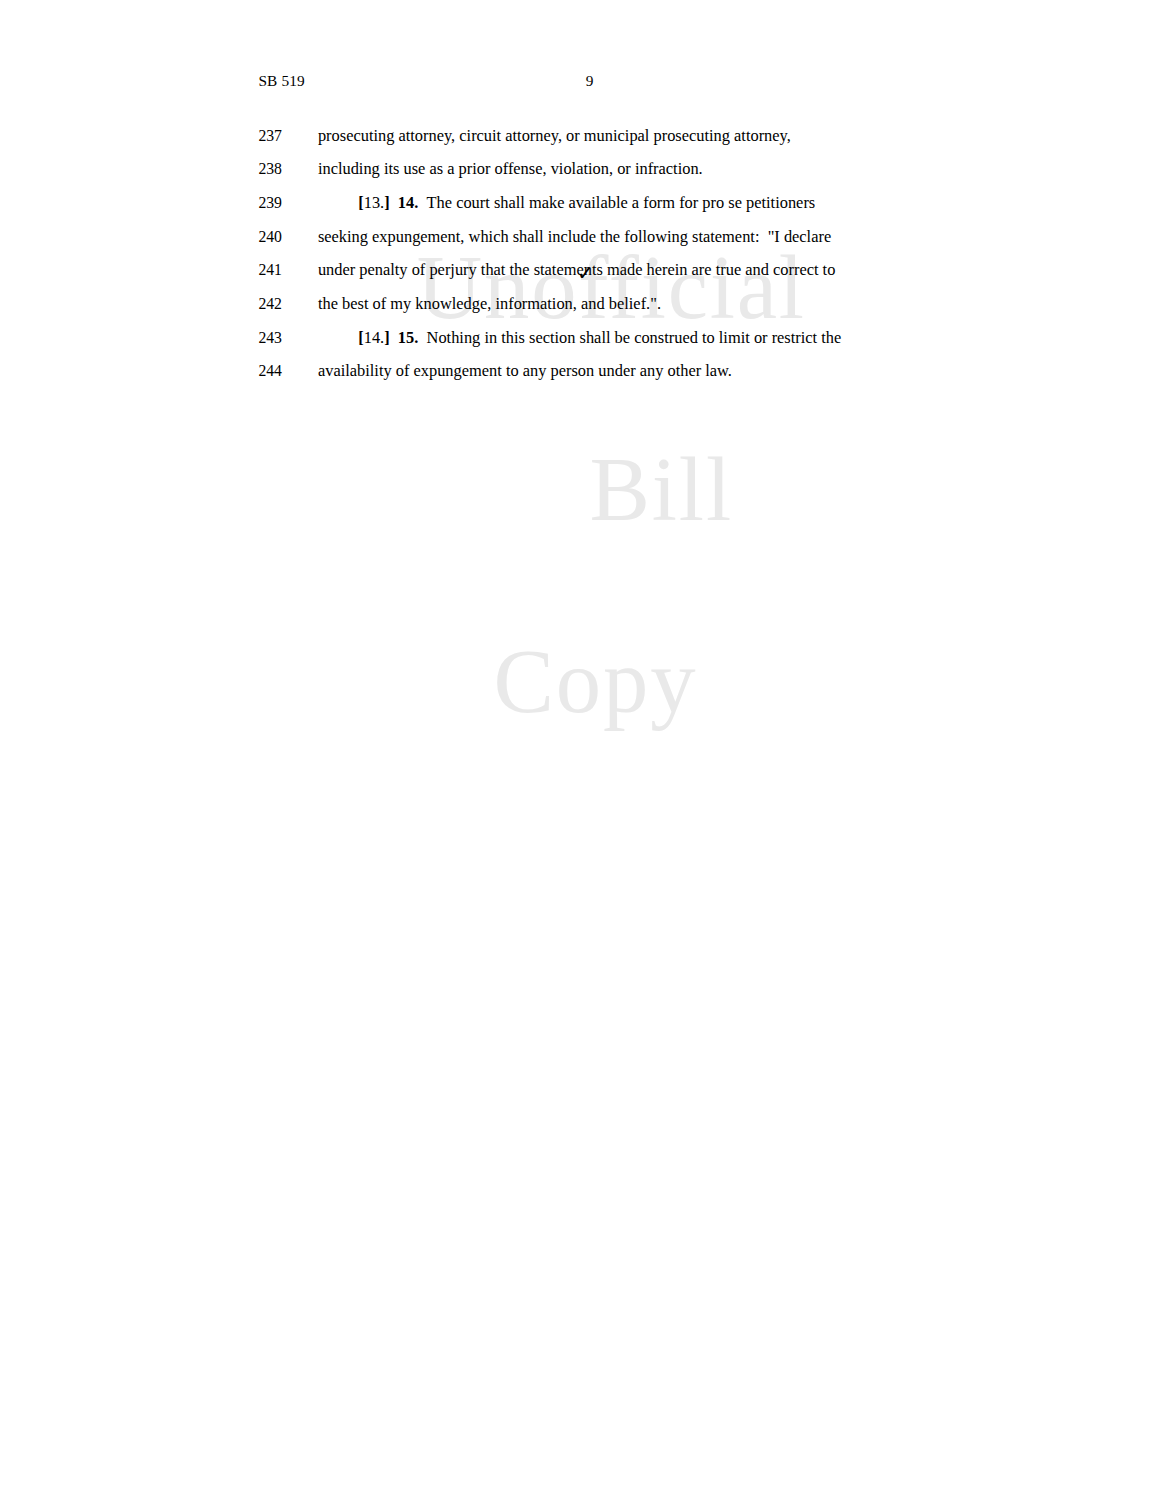Unofficial
Bill
Copy
✓
SB 519
9
237
prosecuting attorney, circuit attorney, or municipal prosecuting attorney,
238
including its use as a prior offense, violation, or infraction.
239
[13.] 14. The court shall make available a form for pro se petitioners
240
seeking expungement, which shall include the following statement: "I declare
241
under penalty of perjury that the statements made herein are true and correct to
242
the best of my knowledge, information, and belief.".
243
[14.] 15. Nothing in this section shall be construed to limit or restrict the
244
availability of expungement to any person under any other law.